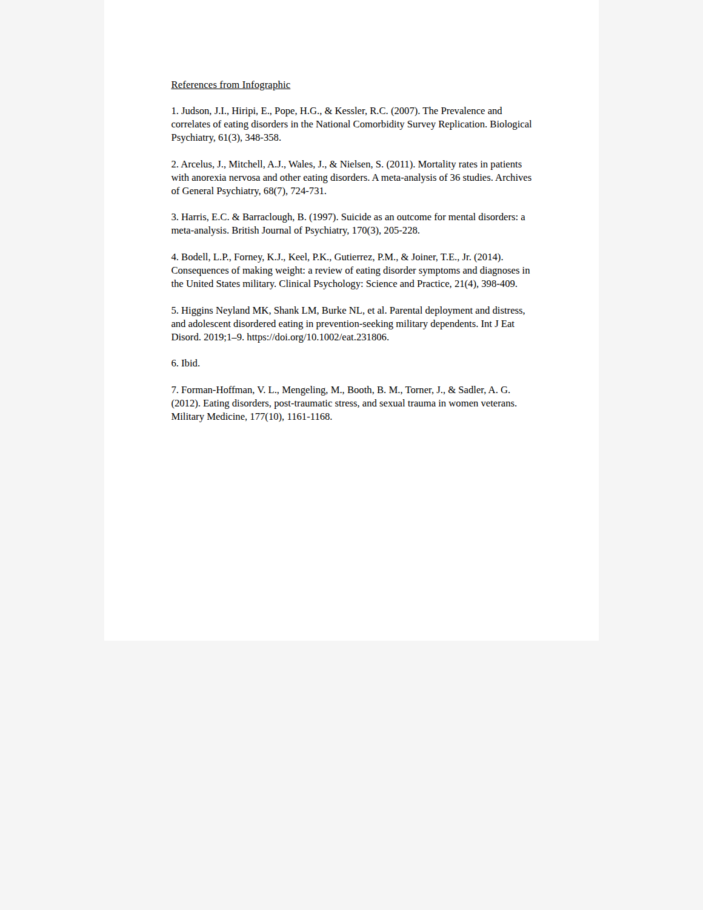References from Infographic
1. Judson, J.I., Hiripi, E., Pope, H.G., & Kessler, R.C. (2007). The Prevalence and correlates of eating disorders in the National Comorbidity Survey Replication. Biological Psychiatry, 61(3), 348-358.
2. Arcelus, J., Mitchell, A.J., Wales, J., & Nielsen, S. (2011). Mortality rates in patients with anorexia nervosa and other eating disorders. A meta-analysis of 36 studies. Archives of General Psychiatry, 68(7), 724-731.
3. Harris, E.C. & Barraclough, B. (1997). Suicide as an outcome for mental disorders: a meta-analysis. British Journal of Psychiatry, 170(3), 205-228.
4. Bodell, L.P., Forney, K.J., Keel, P.K., Gutierrez, P.M., & Joiner, T.E., Jr. (2014). Consequences of making weight: a review of eating disorder symptoms and diagnoses in the United States military. Clinical Psychology: Science and Practice, 21(4), 398-409.
5. Higgins Neyland MK, Shank LM, Burke NL, et al. Parental deployment and distress, and adolescent disordered eating in prevention-seeking military dependents. Int J Eat Disord. 2019;1–9. https://doi.org/10.1002/eat.231806.
6. Ibid.
7. Forman-Hoffman, V. L., Mengeling, M., Booth, B. M., Torner, J., & Sadler, A. G. (2012). Eating disorders, post-traumatic stress, and sexual trauma in women veterans. Military Medicine, 177(10), 1161-1168.